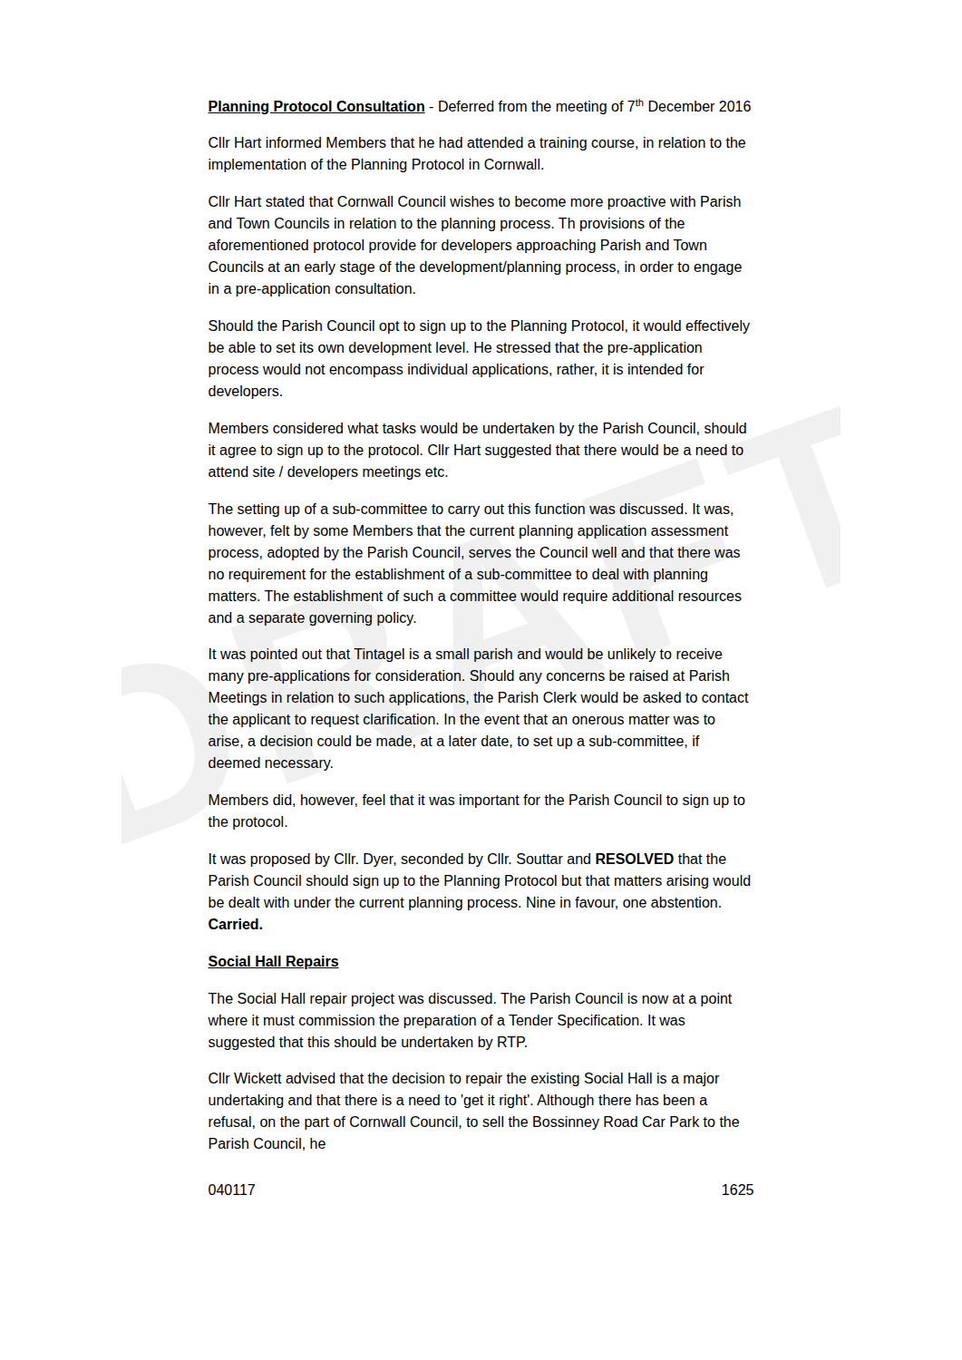DRAFT
Planning Protocol Consultation - Deferred from the meeting of 7th December 2016
Cllr Hart informed Members that he had attended a training course, in relation to the implementation of the Planning Protocol in Cornwall.
Cllr Hart stated that Cornwall Council wishes to become more proactive with Parish and Town Councils in relation to the planning process. Th provisions of the aforementioned protocol provide for developers approaching Parish and Town Councils at an early stage of the development/planning process, in order to engage in a pre-application consultation.
Should the Parish Council opt to sign up to the Planning Protocol, it would effectively be able to set its own development level. He stressed that the pre-application process would not encompass individual applications, rather, it is intended for developers.
Members considered what tasks would be undertaken by the Parish Council, should it agree to sign up to the protocol. Cllr Hart suggested that there would be a need to attend site / developers meetings etc.
The setting up of a sub-committee to carry out this function was discussed. It was, however, felt by some Members that the current planning application assessment process, adopted by the Parish Council, serves the Council well and that there was no requirement for the establishment of a sub-committee to deal with planning matters. The establishment of such a committee would require additional resources and a separate governing policy.
It was pointed out that Tintagel is a small parish and would be unlikely to receive many pre-applications for consideration. Should any concerns be raised at Parish Meetings in relation to such applications, the Parish Clerk would be asked to contact the applicant to request clarification. In the event that an onerous matter was to arise, a decision could be made, at a later date, to set up a sub-committee, if deemed necessary.
Members did, however, feel that it was important for the Parish Council to sign up to the protocol.
It was proposed by Cllr. Dyer, seconded by Cllr. Souttar and RESOLVED that the Parish Council should sign up to the Planning Protocol but that matters arising would be dealt with under the current planning process. Nine in favour, one abstention. Carried.
Social Hall Repairs
The Social Hall repair project was discussed. The Parish Council is now at a point where it must commission the preparation of a Tender Specification. It was suggested that this should be undertaken by RTP.
Cllr Wickett advised that the decision to repair the existing Social Hall is a major undertaking and that there is a need to 'get it right'. Although there has been a refusal, on the part of Cornwall Council, to sell the Bossinney Road Car Park to the Parish Council, he
040117 1625